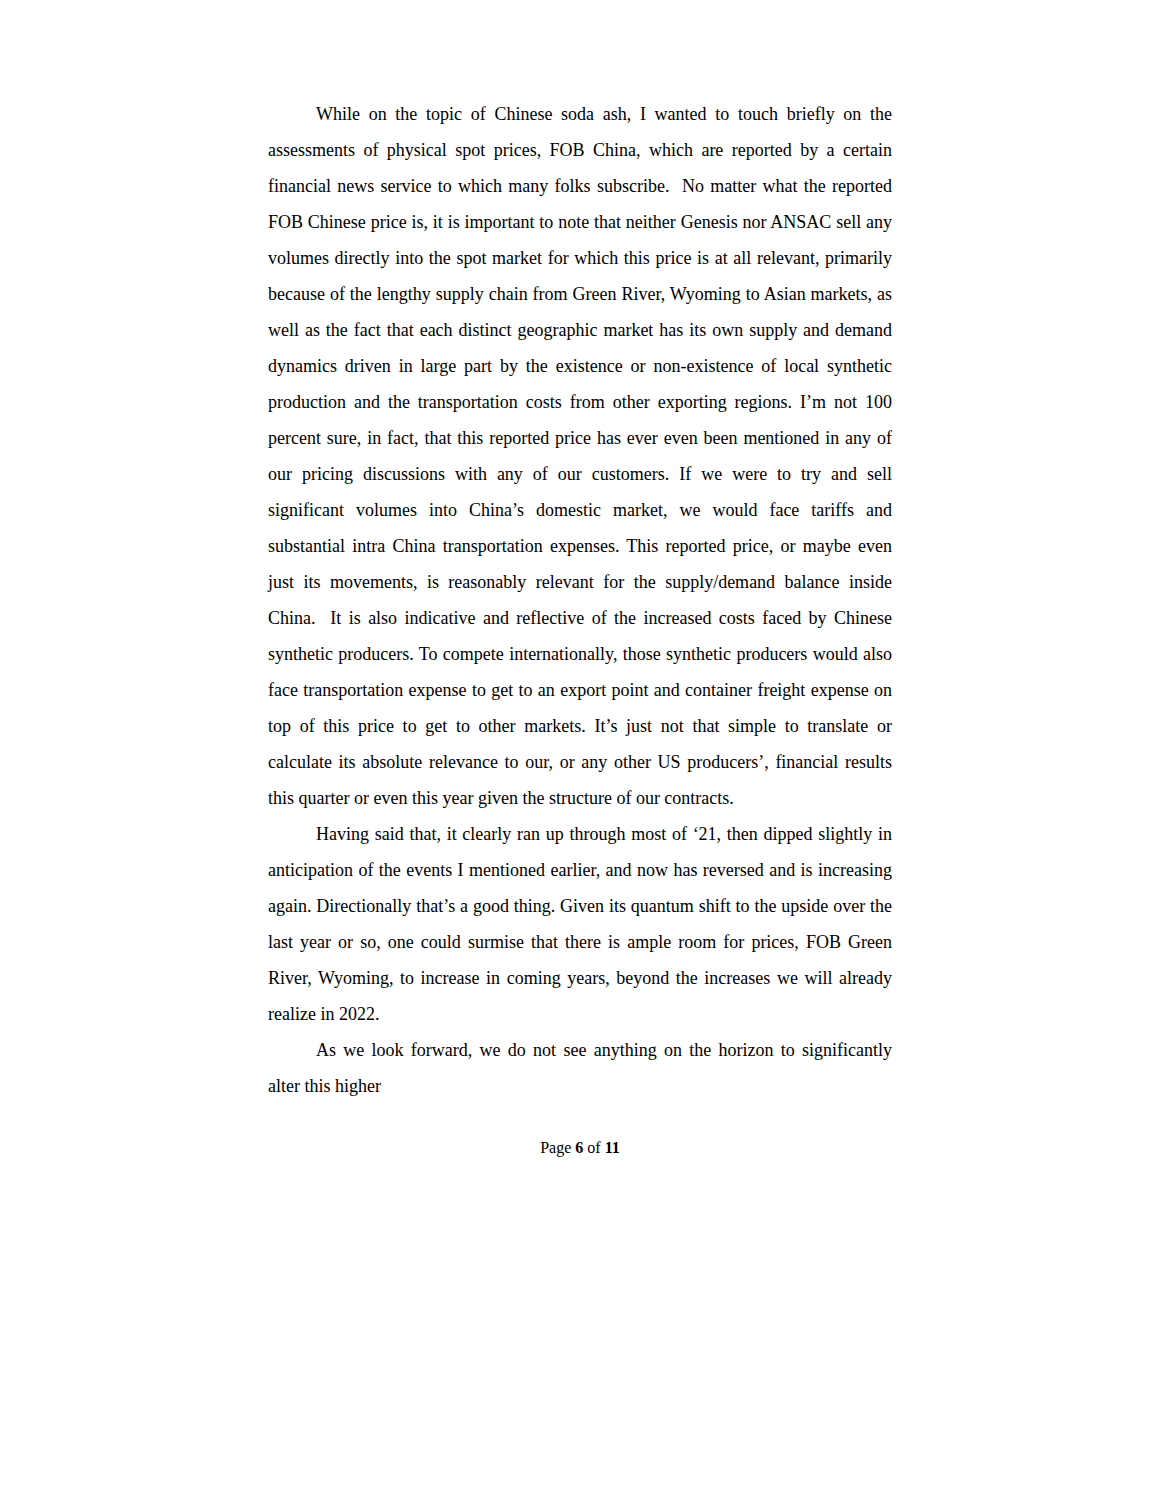While on the topic of Chinese soda ash, I wanted to touch briefly on the assessments of physical spot prices, FOB China, which are reported by a certain financial news service to which many folks subscribe. No matter what the reported FOB Chinese price is, it is important to note that neither Genesis nor ANSAC sell any volumes directly into the spot market for which this price is at all relevant, primarily because of the lengthy supply chain from Green River, Wyoming to Asian markets, as well as the fact that each distinct geographic market has its own supply and demand dynamics driven in large part by the existence or non-existence of local synthetic production and the transportation costs from other exporting regions. I’m not 100 percent sure, in fact, that this reported price has ever even been mentioned in any of our pricing discussions with any of our customers. If we were to try and sell significant volumes into China’s domestic market, we would face tariffs and substantial intra China transportation expenses. This reported price, or maybe even just its movements, is reasonably relevant for the supply/demand balance inside China. It is also indicative and reflective of the increased costs faced by Chinese synthetic producers. To compete internationally, those synthetic producers would also face transportation expense to get to an export point and container freight expense on top of this price to get to other markets. It’s just not that simple to translate or calculate its absolute relevance to our, or any other US producers’, financial results this quarter or even this year given the structure of our contracts.
Having said that, it clearly ran up through most of ‘21, then dipped slightly in anticipation of the events I mentioned earlier, and now has reversed and is increasing again. Directionally that’s a good thing. Given its quantum shift to the upside over the last year or so, one could surmise that there is ample room for prices, FOB Green River, Wyoming, to increase in coming years, beyond the increases we will already realize in 2022.
As we look forward, we do not see anything on the horizon to significantly alter this higher
Page 6 of 11